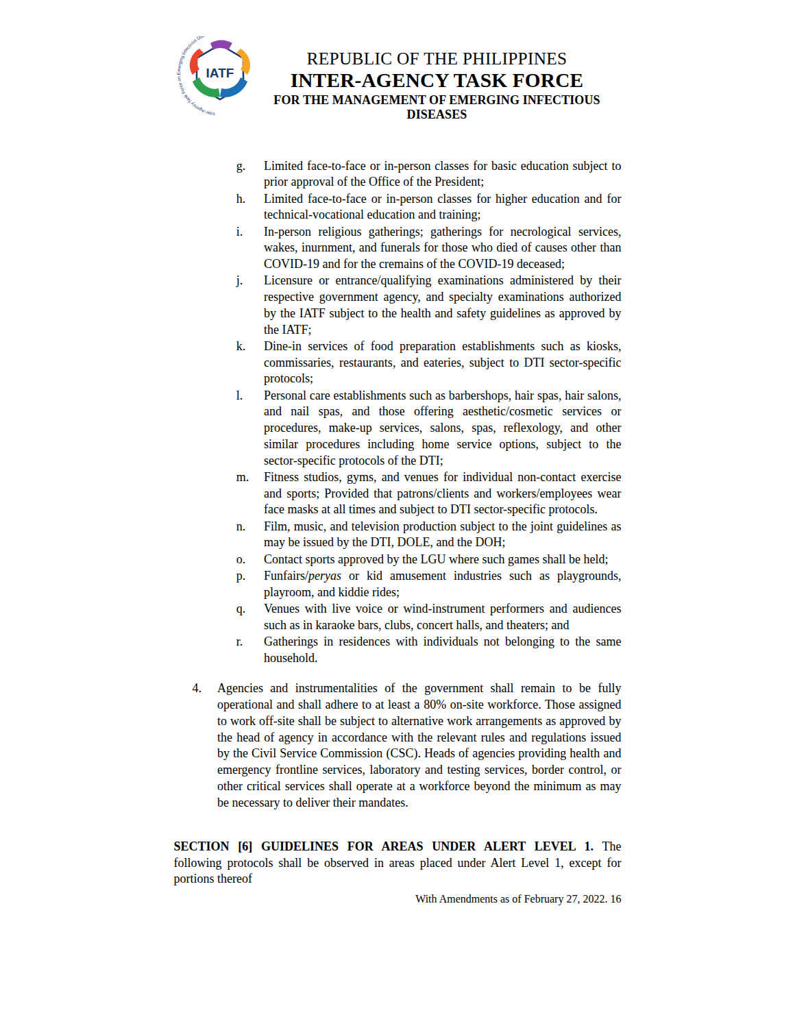IATF Inter-Agency Task Force on Emerging Infectious Diseases
REPUBLIC OF THE PHILIPPINES
INTER-AGENCY TASK FORCE
FOR THE MANAGEMENT OF EMERGING INFECTIOUS DISEASES
g. Limited face-to-face or in-person classes for basic education subject to prior approval of the Office of the President;
h. Limited face-to-face or in-person classes for higher education and for technical-vocational education and training;
i. In-person religious gatherings; gatherings for necrological services, wakes, inurnment, and funerals for those who died of causes other than COVID-19 and for the cremains of the COVID-19 deceased;
j. Licensure or entrance/qualifying examinations administered by their respective government agency, and specialty examinations authorized by the IATF subject to the health and safety guidelines as approved by the IATF;
k. Dine-in services of food preparation establishments such as kiosks, commissaries, restaurants, and eateries, subject to DTI sector-specific protocols;
l. Personal care establishments such as barbershops, hair spas, hair salons, and nail spas, and those offering aesthetic/cosmetic services or procedures, make-up services, salons, spas, reflexology, and other similar procedures including home service options, subject to the sector-specific protocols of the DTI;
m. Fitness studios, gyms, and venues for individual non-contact exercise and sports; Provided that patrons/clients and workers/employees wear face masks at all times and subject to DTI sector-specific protocols.
n. Film, music, and television production subject to the joint guidelines as may be issued by the DTI, DOLE, and the DOH;
o. Contact sports approved by the LGU where such games shall be held;
p. Funfairs/peryas or kid amusement industries such as playgrounds, playroom, and kiddie rides;
q. Venues with live voice or wind-instrument performers and audiences such as in karaoke bars, clubs, concert halls, and theaters; and
r. Gatherings in residences with individuals not belonging to the same household.
4. Agencies and instrumentalities of the government shall remain to be fully operational and shall adhere to at least a 80% on-site workforce. Those assigned to work off-site shall be subject to alternative work arrangements as approved by the head of agency in accordance with the relevant rules and regulations issued by the Civil Service Commission (CSC). Heads of agencies providing health and emergency frontline services, laboratory and testing services, border control, or other critical services shall operate at a workforce beyond the minimum as may be necessary to deliver their mandates.
SECTION [6] GUIDELINES FOR AREAS UNDER ALERT LEVEL 1. The following protocols shall be observed in areas placed under Alert Level 1, except for portions thereof
With Amendments as of February 27, 2022. 16